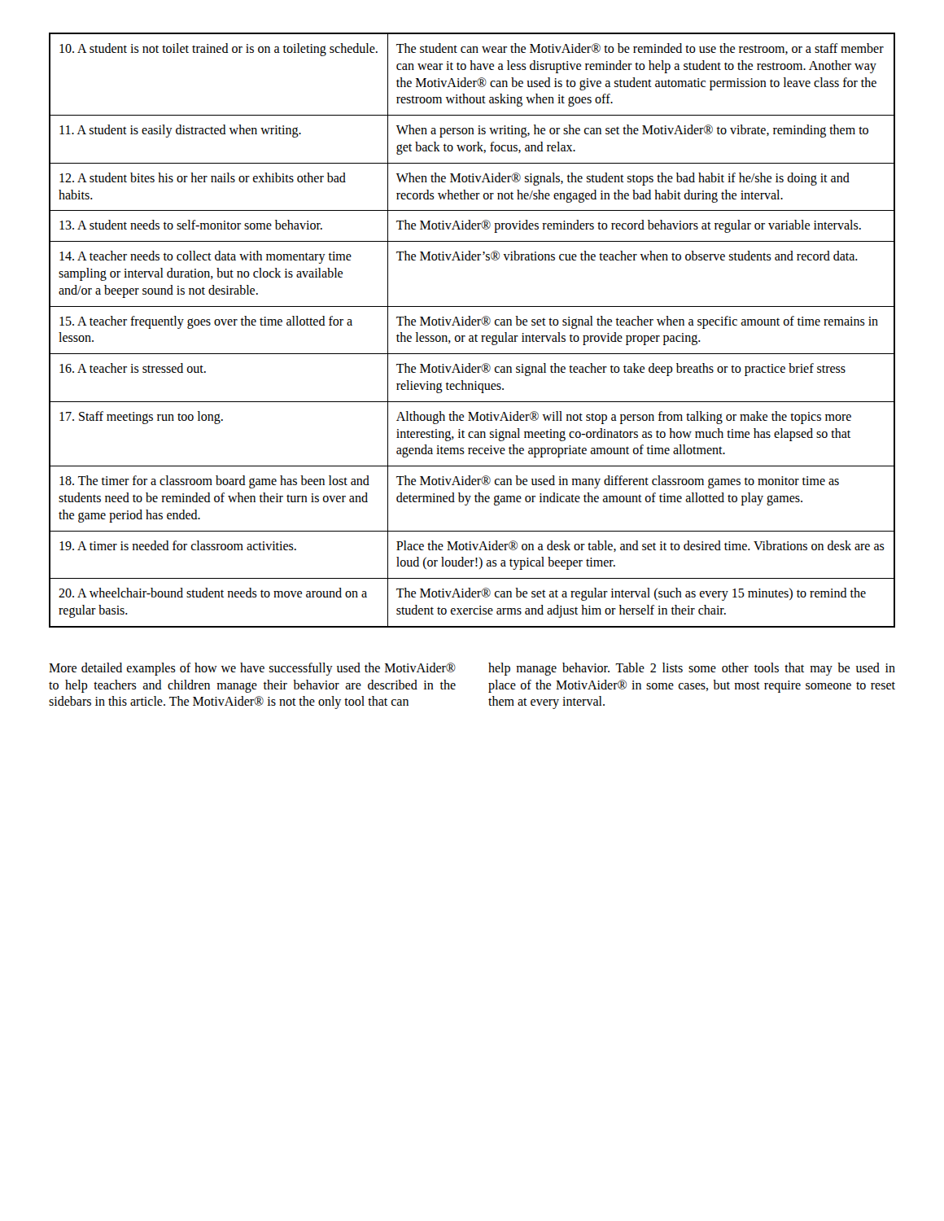| 10. A student is not toilet trained or is on a toileting schedule. | The student can wear the MotivAider® to be reminded to use the restroom, or a staff member can wear it to have a less disruptive reminder to help a student to the restroom. Another way the MotivAider® can be used is to give a student automatic permission to leave class for the restroom without asking when it goes off. |
| 11. A student is easily distracted when writing. | When a person is writing, he or she can set the MotivAider® to vibrate, reminding them to get back to work, focus, and relax. |
| 12. A student bites his or her nails or exhibits other bad habits. | When the MotivAider® signals, the student stops the bad habit if he/she is doing it and records whether or not he/she engaged in the bad habit during the interval. |
| 13. A student needs to self-monitor some behavior. | The MotivAider® provides reminders to record behaviors at regular or variable intervals. |
| 14. A teacher needs to collect data with momentary time sampling or interval duration, but no clock is available and/or a beeper sound is not desirable. | The MotivAider’s® vibrations cue the teacher when to observe students and record data. |
| 15. A teacher frequently goes over the time allotted for a lesson. | The MotivAider® can be set to signal the teacher when a specific amount of time remains in the lesson, or at regular intervals to provide proper pacing. |
| 16. A teacher is stressed out. | The MotivAider® can signal the teacher to take deep breaths or to practice brief stress relieving techniques. |
| 17. Staff meetings run too long. | Although the MotivAider® will not stop a person from talking or make the topics more interesting, it can signal meeting co-ordinators as to how much time has elapsed so that agenda items receive the appropriate amount of time allotment. |
| 18. The timer for a classroom board game has been lost and students need to be reminded of when their turn is over and the game period has ended. | The MotivAider® can be used in many different classroom games to monitor time as determined by the game or indicate the amount of time allotted to play games. |
| 19. A timer is needed for classroom activities. | Place the MotivAider® on a desk or table, and set it to desired time. Vibrations on desk are as loud (or louder!) as a typical beeper timer. |
| 20. A wheelchair-bound student needs to move around on a regular basis. | The MotivAider® can be set at a regular interval (such as every 15 minutes) to remind the student to exercise arms and adjust him or herself in their chair. |
More detailed examples of how we have successfully used the MotivAider® to help teachers and children manage their behavior are described in the sidebars in this article. The MotivAider® is not the only tool that can
help manage behavior. Table 2 lists some other tools that may be used in place of the MotivAider® in some cases, but most require someone to reset them at every interval.